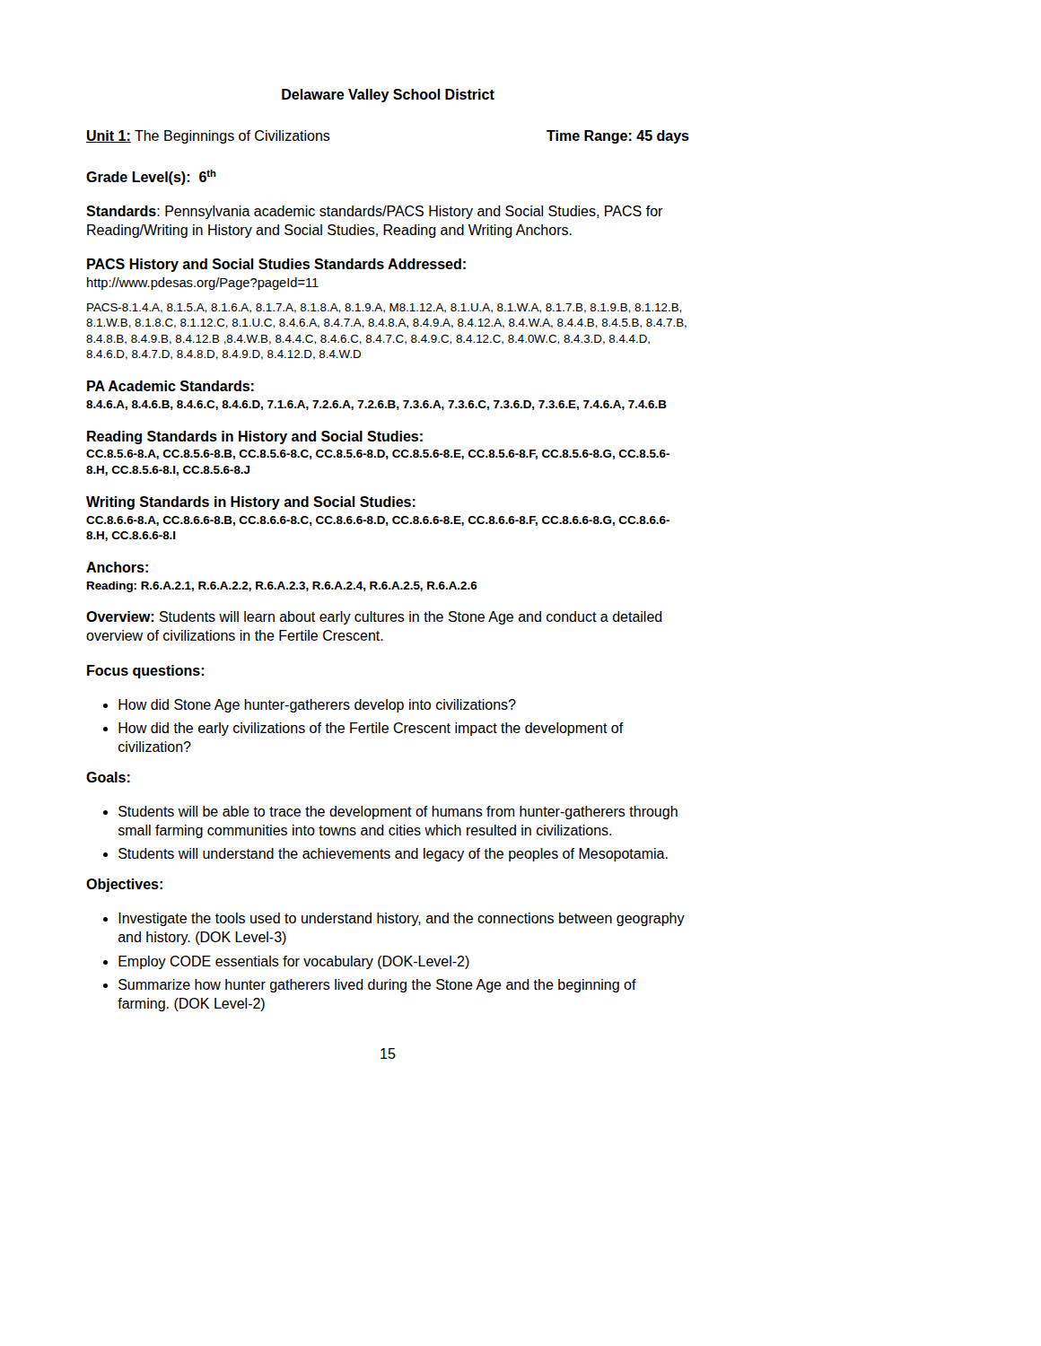Delaware Valley School District
Unit 1: The Beginnings of Civilizations
Time Range: 45 days
Grade Level(s): 6th
Standards: Pennsylvania academic standards/PACS History and Social Studies, PACS for Reading/Writing in History and Social Studies, Reading and Writing Anchors.
PACS History and Social Studies Standards Addressed:
http://www.pdesas.org/Page?pageId=11
PACS-8.1.4.A, 8.1.5.A, 8.1.6.A, 8.1.7.A, 8.1.8.A, 8.1.9.A, M8.1.12.A, 8.1.U.A, 8.1.W.A, 8.1.7.B, 8.1.9.B, 8.1.12.B, 8.1.W.B, 8.1.8.C, 8.1.12.C, 8.1.U.C, 8.4.6.A, 8.4.7.A, 8.4.8.A, 8.4.9.A, 8.4.12.A, 8.4.W.A, 8.4.4.B, 8.4.5.B, 8.4.7.B, 8.4.8.B, 8.4.9.B, 8.4.12.B ,8.4.W.B, 8.4.4.C, 8.4.6.C, 8.4.7.C, 8.4.9.C, 8.4.12.C, 8.4.0W.C, 8.4.3.D, 8.4.4.D, 8.4.6.D, 8.4.7.D, 8.4.8.D, 8.4.9.D, 8.4.12.D, 8.4.W.D
PA Academic Standards:
8.4.6.A, 8.4.6.B, 8.4.6.C, 8.4.6.D, 7.1.6.A, 7.2.6.A, 7.2.6.B, 7.3.6.A, 7.3.6.C, 7.3.6.D, 7.3.6.E, 7.4.6.A, 7.4.6.B
Reading Standards in History and Social Studies:
CC.8.5.6-8.A, CC.8.5.6-8.B, CC.8.5.6-8.C, CC.8.5.6-8.D, CC.8.5.6-8.E, CC.8.5.6-8.F, CC.8.5.6-8.G, CC.8.5.6-8.H, CC.8.5.6-8.I, CC.8.5.6-8.J
Writing Standards in History and Social Studies:
CC.8.6.6-8.A, CC.8.6.6-8.B, CC.8.6.6-8.C, CC.8.6.6-8.D, CC.8.6.6-8.E, CC.8.6.6-8.F, CC.8.6.6-8.G, CC.8.6.6-8.H, CC.8.6.6-8.I
Anchors:
Reading: R.6.A.2.1, R.6.A.2.2, R.6.A.2.3, R.6.A.2.4, R.6.A.2.5, R.6.A.2.6
Overview: Students will learn about early cultures in the Stone Age and conduct a detailed overview of civilizations in the Fertile Crescent.
Focus questions:
How did Stone Age hunter-gatherers develop into civilizations?
How did the early civilizations of the Fertile Crescent impact the development of civilization?
Goals:
Students will be able to trace the development of humans from hunter-gatherers through small farming communities into towns and cities which resulted in civilizations.
Students will understand the achievements and legacy of the peoples of Mesopotamia.
Objectives:
Investigate the tools used to understand history, and the connections between geography and history. (DOK Level-3)
Employ CODE essentials for vocabulary (DOK-Level-2)
Summarize how hunter gatherers lived during the Stone Age and the beginning of farming. (DOK Level-2)
15